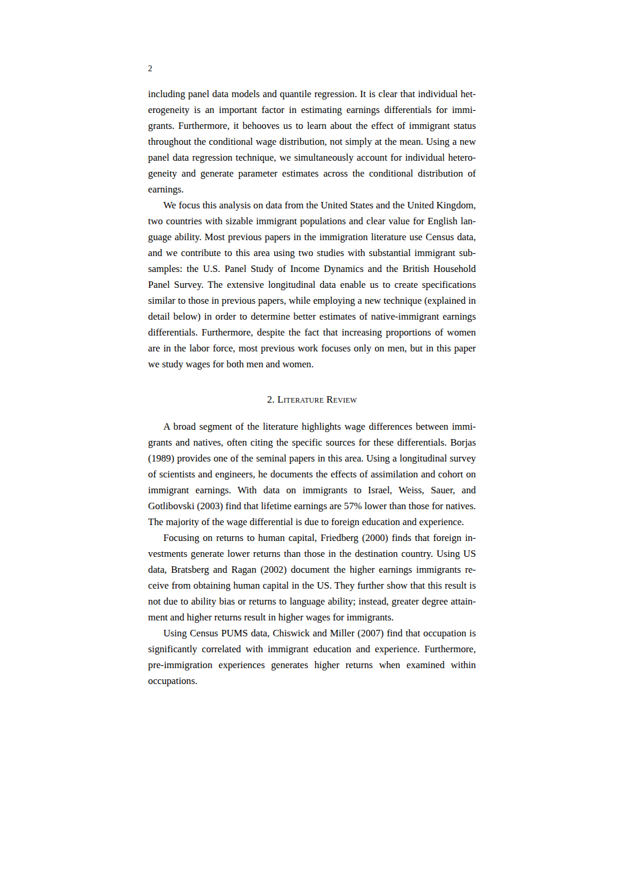2
including panel data models and quantile regression. It is clear that individual heterogeneity is an important factor in estimating earnings differentials for immigrants. Furthermore, it behooves us to learn about the effect of immigrant status throughout the conditional wage distribution, not simply at the mean. Using a new panel data regression technique, we simultaneously account for individual heterogeneity and generate parameter estimates across the conditional distribution of earnings.
We focus this analysis on data from the United States and the United Kingdom, two countries with sizable immigrant populations and clear value for English language ability. Most previous papers in the immigration literature use Census data, and we contribute to this area using two studies with substantial immigrant subsamples: the U.S. Panel Study of Income Dynamics and the British Household Panel Survey. The extensive longitudinal data enable us to create specifications similar to those in previous papers, while employing a new technique (explained in detail below) in order to determine better estimates of native-immigrant earnings differentials. Furthermore, despite the fact that increasing proportions of women are in the labor force, most previous work focuses only on men, but in this paper we study wages for both men and women.
2. Literature Review
A broad segment of the literature highlights wage differences between immigrants and natives, often citing the specific sources for these differentials. Borjas (1989) provides one of the seminal papers in this area. Using a longitudinal survey of scientists and engineers, he documents the effects of assimilation and cohort on immigrant earnings. With data on immigrants to Israel, Weiss, Sauer, and Gotlibovski (2003) find that lifetime earnings are 57% lower than those for natives. The majority of the wage differential is due to foreign education and experience.
Focusing on returns to human capital, Friedberg (2000) finds that foreign investments generate lower returns than those in the destination country. Using US data, Bratsberg and Ragan (2002) document the higher earnings immigrants receive from obtaining human capital in the US. They further show that this result is not due to ability bias or returns to language ability; instead, greater degree attainment and higher returns result in higher wages for immigrants.
Using Census PUMS data, Chiswick and Miller (2007) find that occupation is significantly correlated with immigrant education and experience. Furthermore, pre-immigration experiences generates higher returns when examined within occupations.